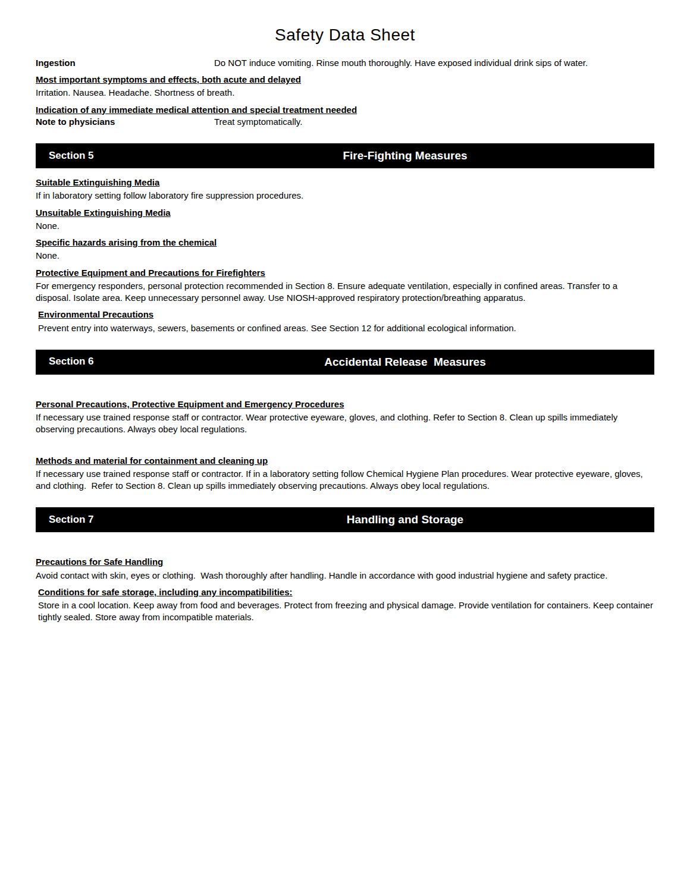Safety Data Sheet
Ingestion
Do NOT induce vomiting. Rinse mouth thoroughly. Have exposed individual drink sips of water.
Most important symptoms and effects, both acute and delayed
Irritation. Nausea. Headache. Shortness of breath.
Indication of any immediate medical attention and special treatment needed
Note to physicians
Treat symptomatically.
Section 5
Fire-Fighting Measures
Suitable Extinguishing Media
If in laboratory setting follow laboratory fire suppression procedures.
Unsuitable Extinguishing Media
None.
Specific hazards arising from the chemical
None.
Protective Equipment and Precautions for Firefighters
For emergency responders, personal protection recommended in Section 8. Ensure adequate ventilation, especially in confined areas. Transfer to a disposal. Isolate area. Keep unnecessary personnel away. Use NIOSH-approved respiratory protection/breathing apparatus.
Environmental Precautions
Prevent entry into waterways, sewers, basements or confined areas. See Section 12 for additional ecological information.
Section 6
Accidental Release Measures
Personal Precautions, Protective Equipment and Emergency Procedures
If necessary use trained response staff or contractor. Wear protective eyeware, gloves, and clothing. Refer to Section 8. Clean up spills immediately observing precautions. Always obey local regulations.
Methods and material for containment and cleaning up
If necessary use trained response staff or contractor. If in a laboratory setting follow Chemical Hygiene Plan procedures. Wear protective eyeware, gloves, and clothing. Refer to Section 8. Clean up spills immediately observing precautions. Always obey local regulations.
Section 7
Handling and Storage
Precautions for Safe Handling
Avoid contact with skin, eyes or clothing. Wash thoroughly after handling. Handle in accordance with good industrial hygiene and safety practice.
Conditions for safe storage, including any incompatibilities:
Store in a cool location. Keep away from food and beverages. Protect from freezing and physical damage. Provide ventilation for containers. Keep container tightly sealed. Store away from incompatible materials.